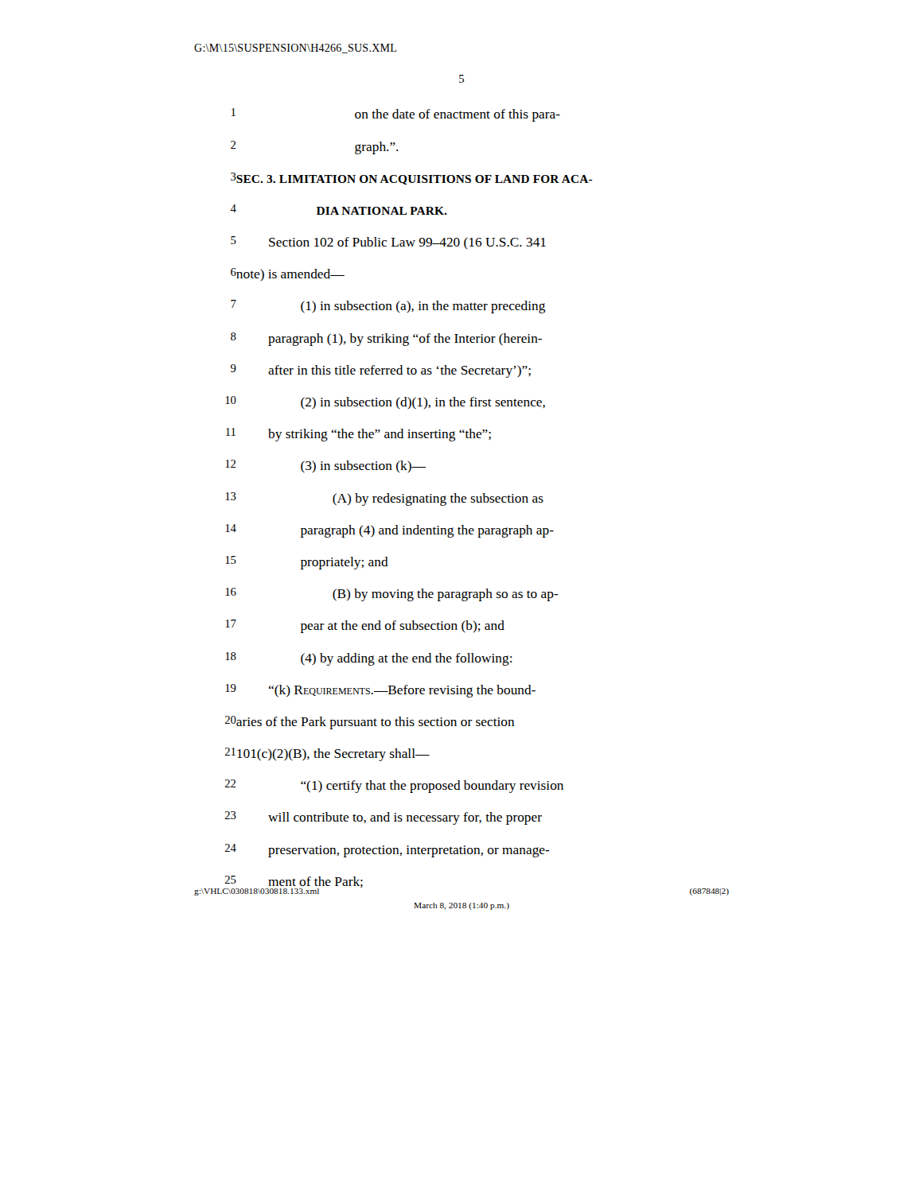G:\M\15\SUSPENSION\H4266_SUS.XML
5
| 1 | on the date of enactment of this para- |
| 2 | graph.”. |
| 3 | SEC. 3. LIMITATION ON ACQUISITIONS OF LAND FOR ACA- |
| 4 | DIA NATIONAL PARK. |
| 5 | Section 102 of Public Law 99–420 (16 U.S.C. 341 |
| 6 | note) is amended— |
| 7 | (1) in subsection (a), in the matter preceding |
| 8 | paragraph (1), by striking “of the Interior (herein- |
| 9 | after in this title referred to as ‘the Secretary’)”; |
| 10 | (2) in subsection (d)(1), in the first sentence, |
| 11 | by striking “the the” and inserting “the”; |
| 12 | (3) in subsection (k)— |
| 13 | (A) by redesignating the subsection as |
| 14 | paragraph (4) and indenting the paragraph ap- |
| 15 | propriately; and |
| 16 | (B) by moving the paragraph so as to ap- |
| 17 | pear at the end of subsection (b); and |
| 18 | (4) by adding at the end the following: |
| 19 | “(k) Requirements. —Before revising the bound- |
| 20 | aries of the Park pursuant to this section or section |
| 21 | 101(c)(2)(B), the Secretary shall— |
| 22 | “(1) certify that the proposed boundary revision |
| 23 | will contribute to, and is necessary for, the proper |
| 24 | preservation, protection, interpretation, or manage- |
| 25 | ment of the Park; |
g:\VHLC\030818\030818.133.xml (687848|2)
March 8, 2018 (1:40 p.m.)